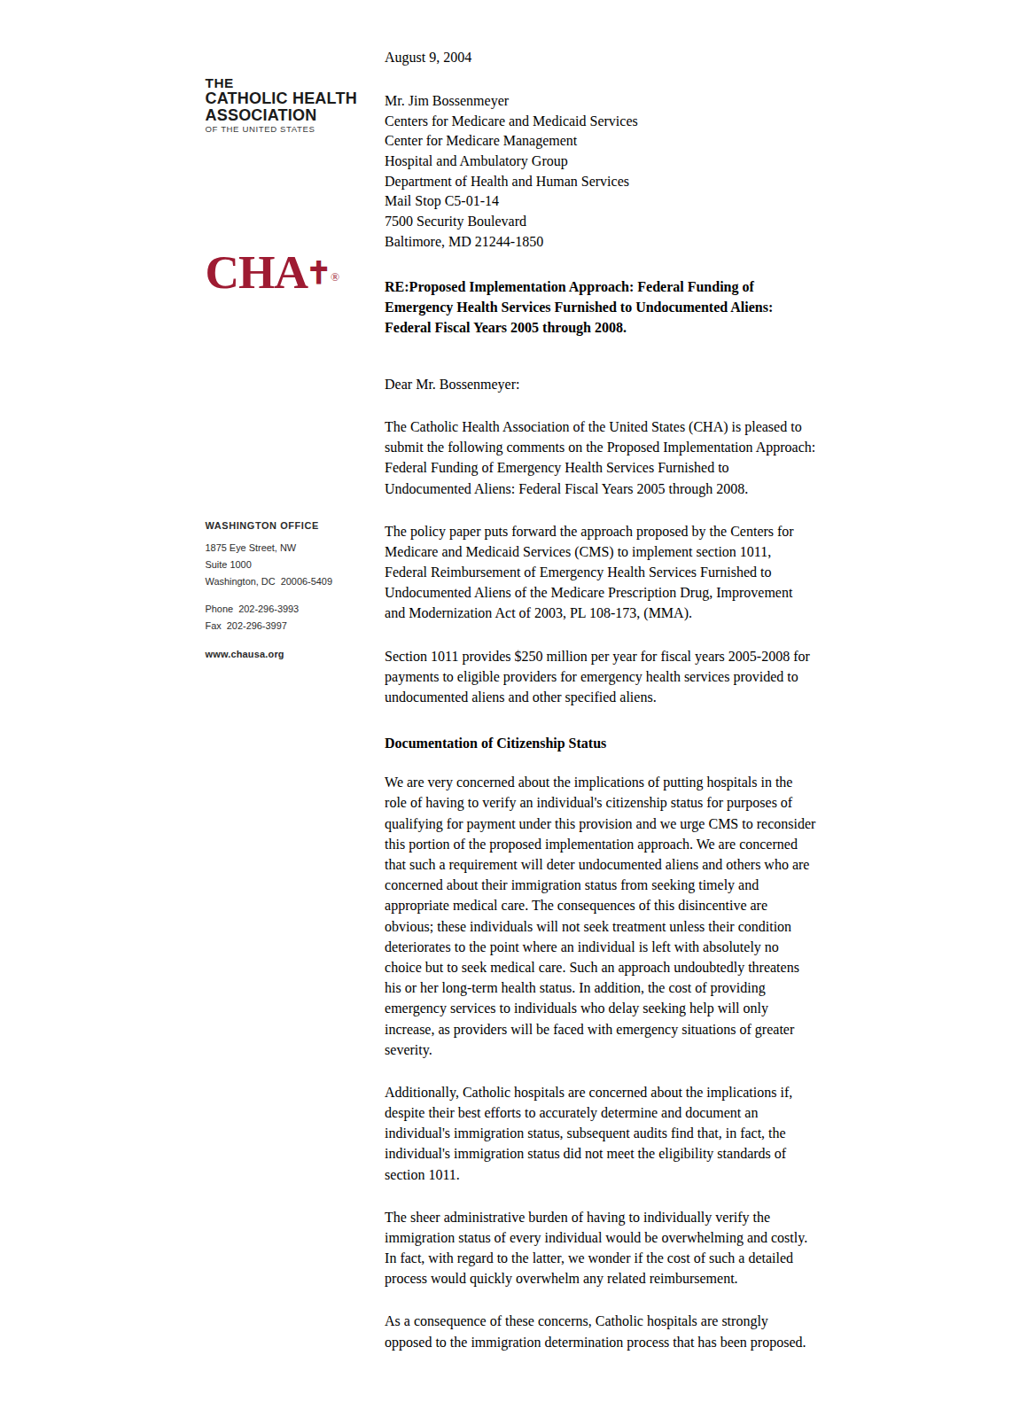THE
CATHOLIC HEALTH
ASSOCIATION
OF THE UNITED STATES
CHA✝®
WASHINGTON OFFICE
1875 Eye Street, NW
Suite 1000
Washington, DC 20006-5409
Phone 202-296-3993
Fax 202-296-3997
www.chausa.org
August 9, 2004
Mr. Jim Bossenmeyer
Centers for Medicare and Medicaid Services
Center for Medicare Management
Hospital and Ambulatory Group
Department of Health and Human Services
Mail Stop C5-01-14
7500 Security Boulevard
Baltimore, MD 21244-1850
RE:Proposed Implementation Approach: Federal Funding of Emergency Health Services Furnished to Undocumented Aliens: Federal Fiscal Years 2005 through 2008.
Dear Mr. Bossenmeyer:
The Catholic Health Association of the United States (CHA) is pleased to submit the following comments on the Proposed Implementation Approach: Federal Funding of Emergency Health Services Furnished to Undocumented Aliens: Federal Fiscal Years 2005 through 2008.
The policy paper puts forward the approach proposed by the Centers for Medicare and Medicaid Services (CMS) to implement section 1011, Federal Reimbursement of Emergency Health Services Furnished to Undocumented Aliens of the Medicare Prescription Drug, Improvement and Modernization Act of 2003, PL 108-173, (MMA).
Section 1011 provides $250 million per year for fiscal years 2005-2008 for payments to eligible providers for emergency health services provided to undocumented aliens and other specified aliens.
Documentation of Citizenship Status
We are very concerned about the implications of putting hospitals in the role of having to verify an individual's citizenship status for purposes of qualifying for payment under this provision and we urge CMS to reconsider this portion of the proposed implementation approach. We are concerned that such a requirement will deter undocumented aliens and others who are concerned about their immigration status from seeking timely and appropriate medical care. The consequences of this disincentive are obvious; these individuals will not seek treatment unless their condition deteriorates to the point where an individual is left with absolutely no choice but to seek medical care. Such an approach undoubtedly threatens his or her long-term health status. In addition, the cost of providing emergency services to individuals who delay seeking help will only increase, as providers will be faced with emergency situations of greater severity.
Additionally, Catholic hospitals are concerned about the implications if, despite their best efforts to accurately determine and document an individual's immigration status, subsequent audits find that, in fact, the individual's immigration status did not meet the eligibility standards of section 1011.
The sheer administrative burden of having to individually verify the immigration status of every individual would be overwhelming and costly. In fact, with regard to the latter, we wonder if the cost of such a detailed process would quickly overwhelm any related reimbursement.
As a consequence of these concerns, Catholic hospitals are strongly opposed to the immigration determination process that has been proposed.